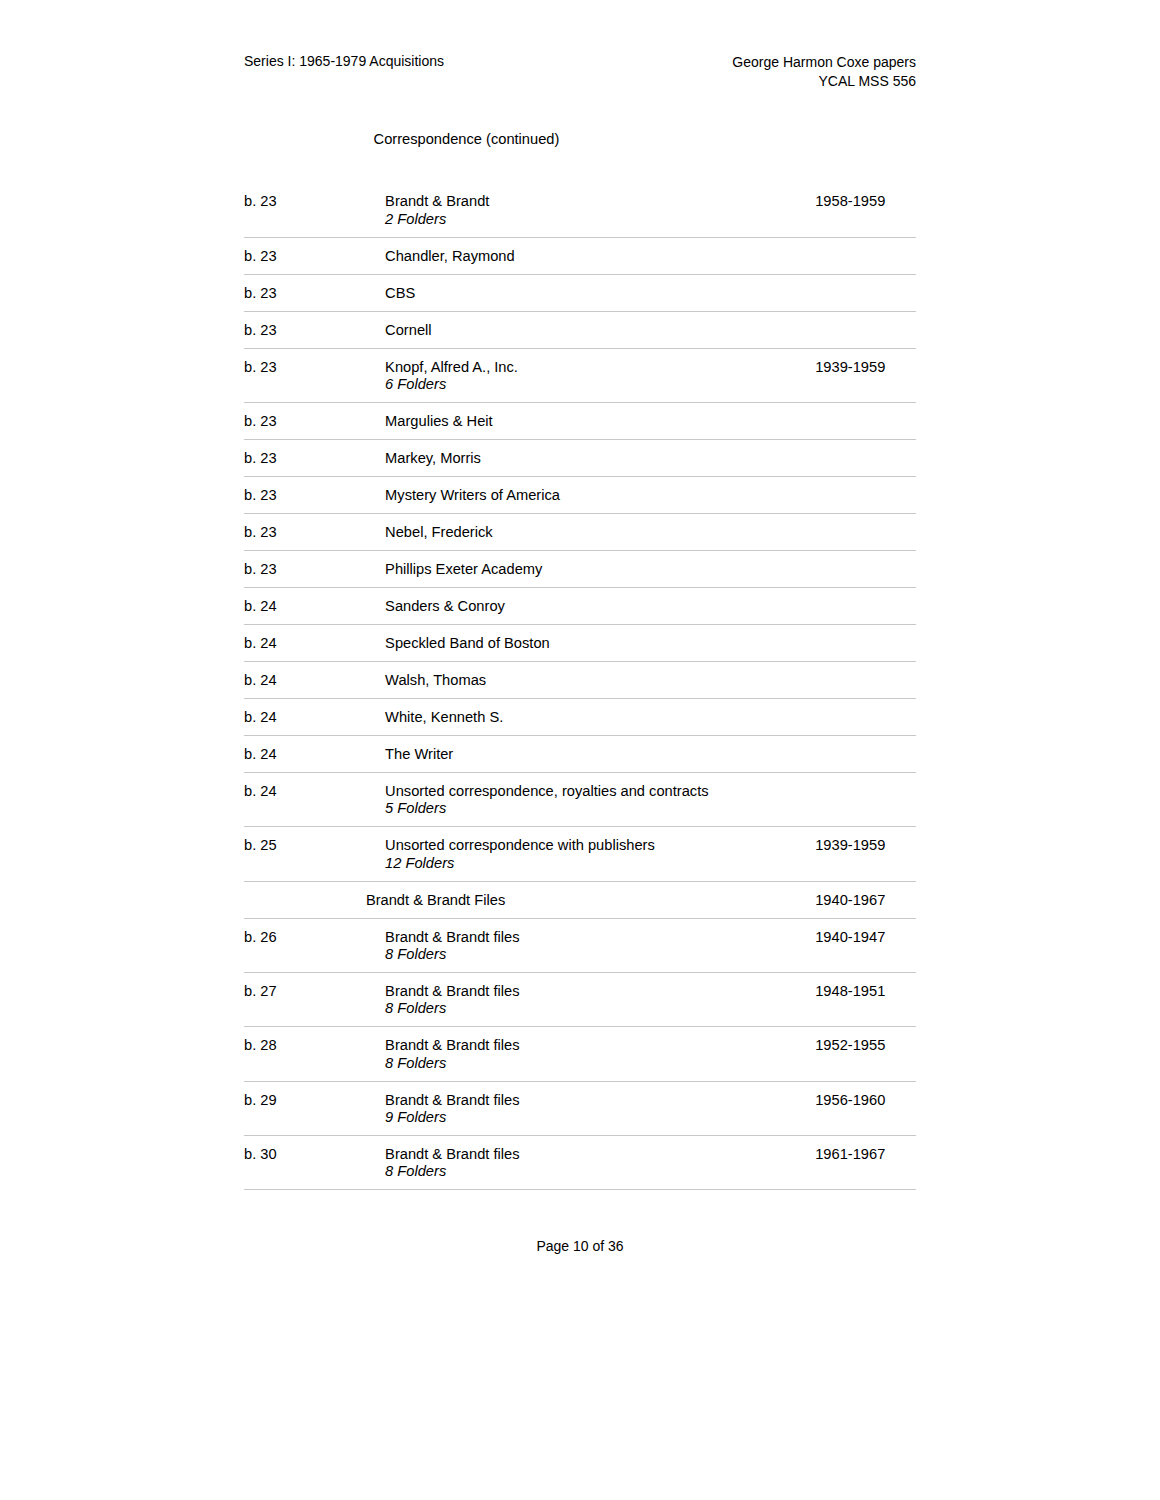Series I: 1965-1979 Acquisitions
George Harmon Coxe papers
YCAL MSS 556
Correspondence (continued)
| b. 23 | Brandt & Brandt 2 Folders | 1958-1959 |
| b. 23 | Chandler, Raymond | |
| b. 23 | CBS | |
| b. 23 | Cornell | |
| b. 23 | Knopf, Alfred A., Inc. 6 Folders | 1939-1959 |
| b. 23 | Margulies & Heit | |
| b. 23 | Markey, Morris | |
| b. 23 | Mystery Writers of America | |
| b. 23 | Nebel, Frederick | |
| b. 23 | Phillips Exeter Academy | |
| b. 24 | Sanders & Conroy | |
| b. 24 | Speckled Band of Boston | |
| b. 24 | Walsh, Thomas | |
| b. 24 | White, Kenneth S. | |
| b. 24 | The Writer | |
| b. 24 | Unsorted correspondence, royalties and contracts 5 Folders | |
| b. 25 | Unsorted correspondence with publishers 12 Folders | 1939-1959 |
| | Brandt & Brandt Files | 1940-1967 |
| b. 26 | Brandt & Brandt files 8 Folders | 1940-1947 |
| b. 27 | Brandt & Brandt files 8 Folders | 1948-1951 |
| b. 28 | Brandt & Brandt files 8 Folders | 1952-1955 |
| b. 29 | Brandt & Brandt files 9 Folders | 1956-1960 |
| b. 30 | Brandt & Brandt files 8 Folders | 1961-1967 |
Page 10 of 36